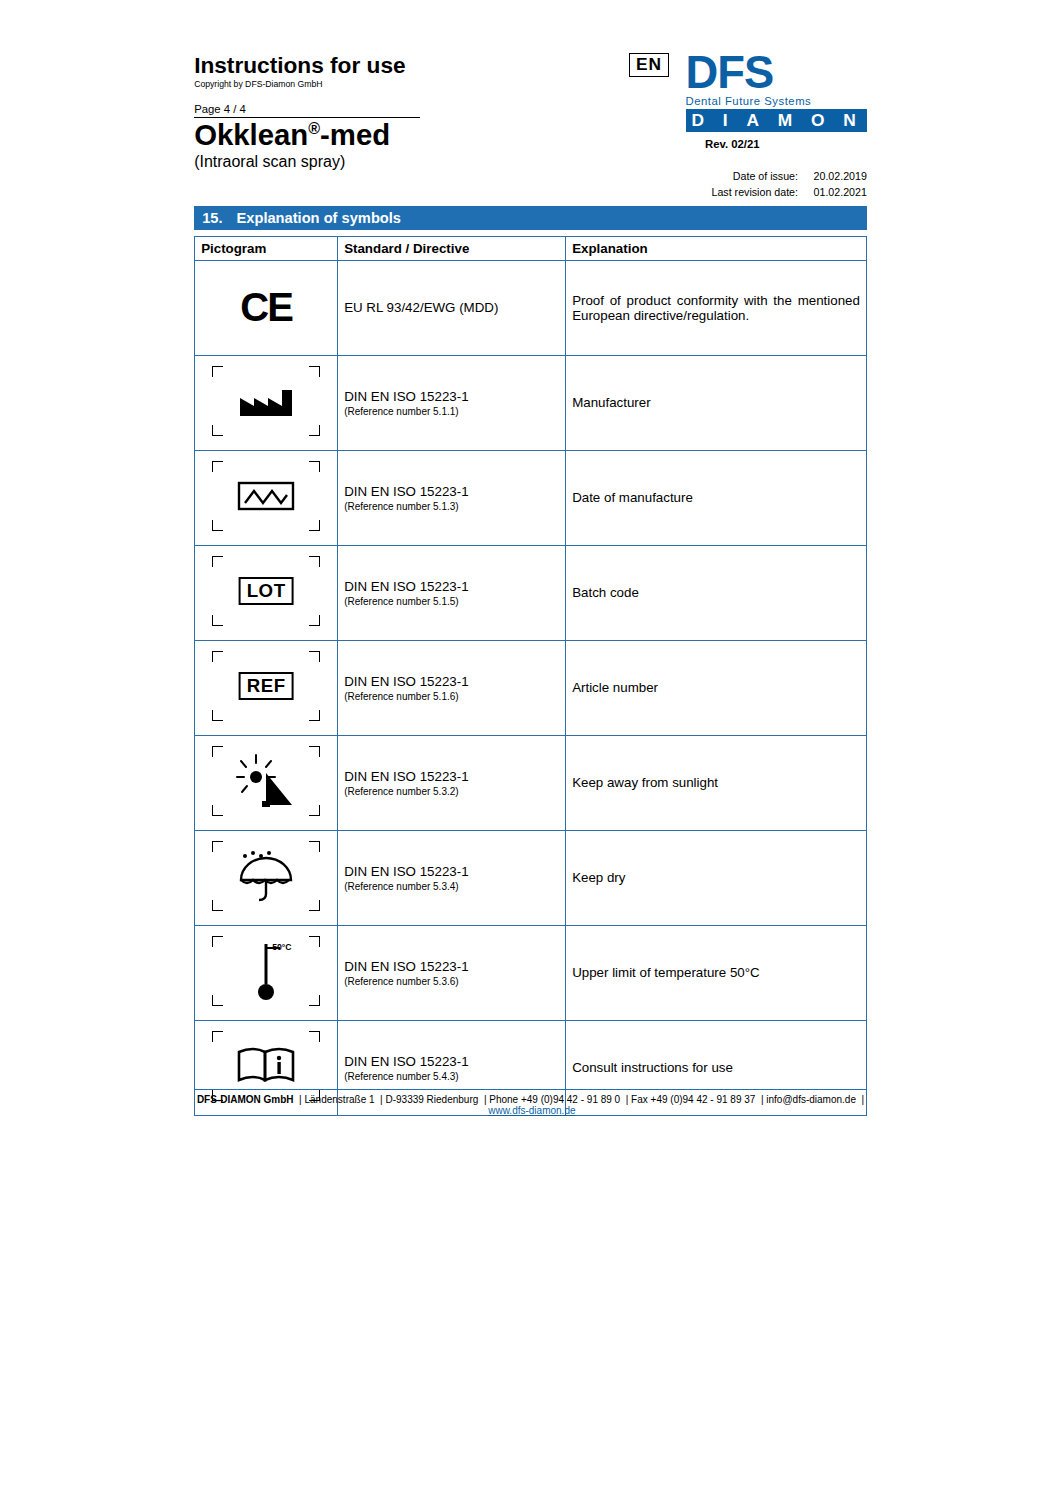EN DFS
Dental Future Systems
D I A M O N
Rev. 02/21
Date of issue: 20.02.2019
Last revision date: 01.02.2021
Instructions for use
Copyright by DFS-Diamon GmbH
Page 4 / 4
Okklean®-med
(Intraoral scan spray)
15. Explanation of symbols
| Pictogram | Standard / Directive | Explanation |
| --- | --- | --- |
| CE | EU RL 93/42/EWG (MDD) | Proof of product conformity with the mentioned European directive/regulation. |
| | DIN EN ISO 15223-1 (Reference number 5.1.1) | Manufacturer |
| | DIN EN ISO 15223-1 (Reference number 5.1.3) | Date of manufacture |
| LOT | DIN EN ISO 15223-1 (Reference number 5.1.5) | Batch code |
| REF | DIN EN ISO 15223-1 (Reference number 5.1.6) | Article number |
| | DIN EN ISO 15223-1 (Reference number 5.3.2) | Keep away from sunlight |
| | DIN EN ISO 15223-1 (Reference number 5.3.4) | Keep dry |
| 50°C | DIN EN ISO 15223-1 (Reference number 5.3.6) | Upper limit of temperature 50°C |
| | DIN EN ISO 15223-1 (Reference number 5.4.3) | Consult instructions for use |
DFS-DIAMON GmbH | Ländenstraße 1 | D-93339 Riedenburg | Phone +49 (0)94 42 - 91 89 0 | Fax +49 (0)94 42 - 91 89 37 | info@dfs-diamon.de | www.dfs-diamon.de